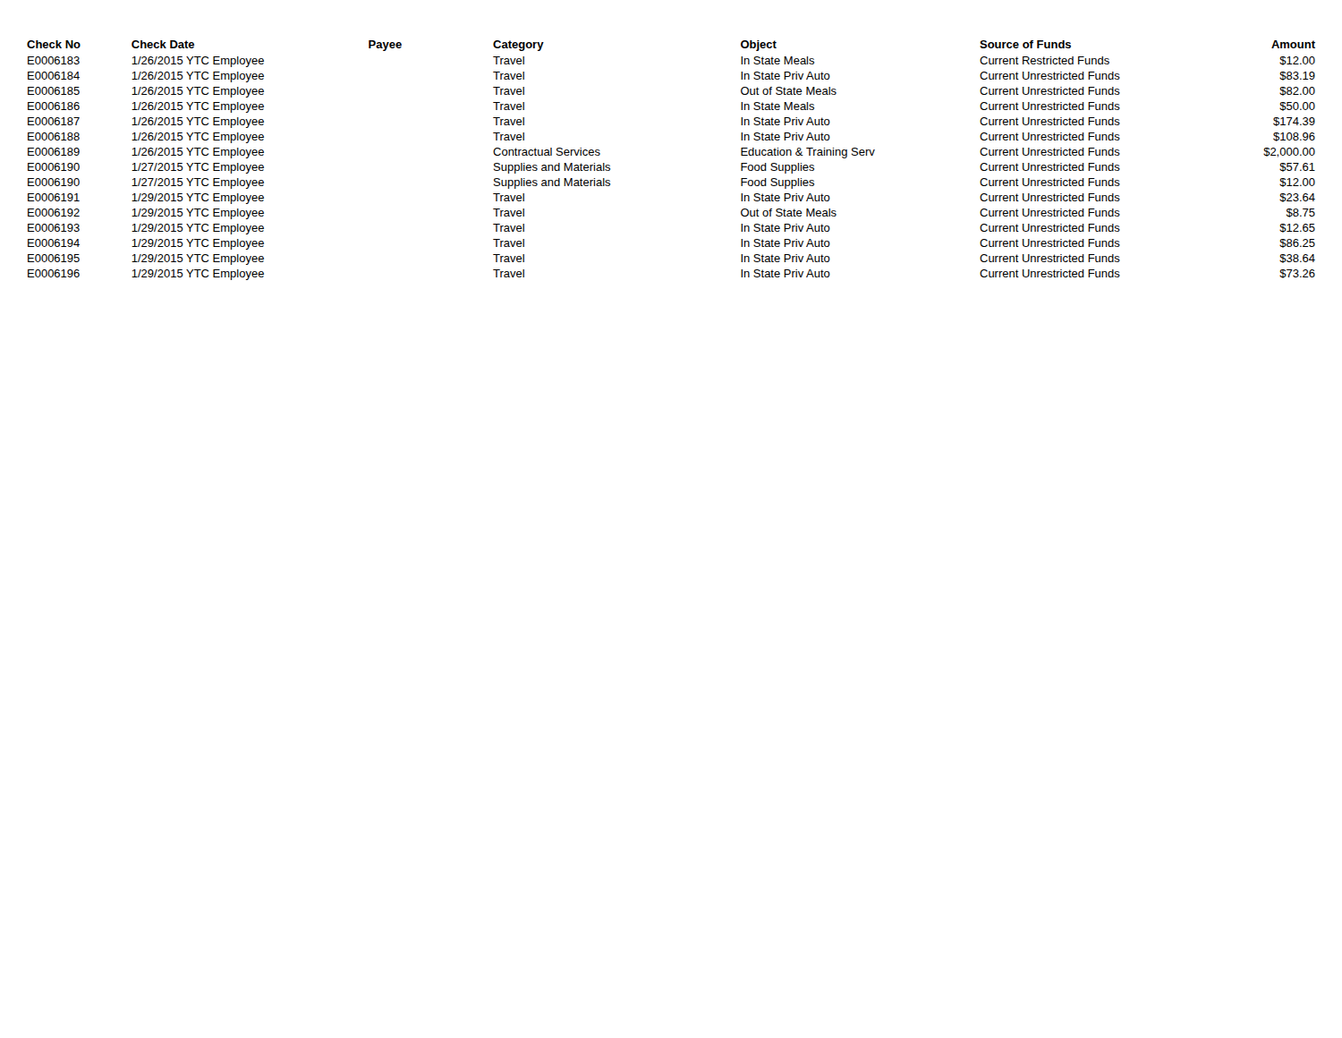| Check No | Check Date | Payee | Category | Object | Source of Funds | Amount |
| --- | --- | --- | --- | --- | --- | --- |
| E0006183 | 1/26/2015 YTC Employee | | Travel | In State Meals | Current Restricted Funds | $12.00 |
| E0006184 | 1/26/2015 YTC Employee | | Travel | In State Priv Auto | Current Unrestricted Funds | $83.19 |
| E0006185 | 1/26/2015 YTC Employee | | Travel | Out of State Meals | Current Unrestricted Funds | $82.00 |
| E0006186 | 1/26/2015 YTC Employee | | Travel | In State Meals | Current Unrestricted Funds | $50.00 |
| E0006187 | 1/26/2015 YTC Employee | | Travel | In State Priv Auto | Current Unrestricted Funds | $174.39 |
| E0006188 | 1/26/2015 YTC Employee | | Travel | In State Priv Auto | Current Unrestricted Funds | $108.96 |
| E0006189 | 1/26/2015 YTC Employee | | Contractual Services | Education & Training Serv | Current Unrestricted Funds | $2,000.00 |
| E0006190 | 1/27/2015 YTC Employee | | Supplies and Materials | Food Supplies | Current Unrestricted Funds | $57.61 |
| E0006190 | 1/27/2015 YTC Employee | | Supplies and Materials | Food Supplies | Current Unrestricted Funds | $12.00 |
| E0006191 | 1/29/2015 YTC Employee | | Travel | In State Priv Auto | Current Unrestricted Funds | $23.64 |
| E0006192 | 1/29/2015 YTC Employee | | Travel | Out of State Meals | Current Unrestricted Funds | $8.75 |
| E0006193 | 1/29/2015 YTC Employee | | Travel | In State Priv Auto | Current Unrestricted Funds | $12.65 |
| E0006194 | 1/29/2015 YTC Employee | | Travel | In State Priv Auto | Current Unrestricted Funds | $86.25 |
| E0006195 | 1/29/2015 YTC Employee | | Travel | In State Priv Auto | Current Unrestricted Funds | $38.64 |
| E0006196 | 1/29/2015 YTC Employee | | Travel | In State Priv Auto | Current Unrestricted Funds | $73.26 |